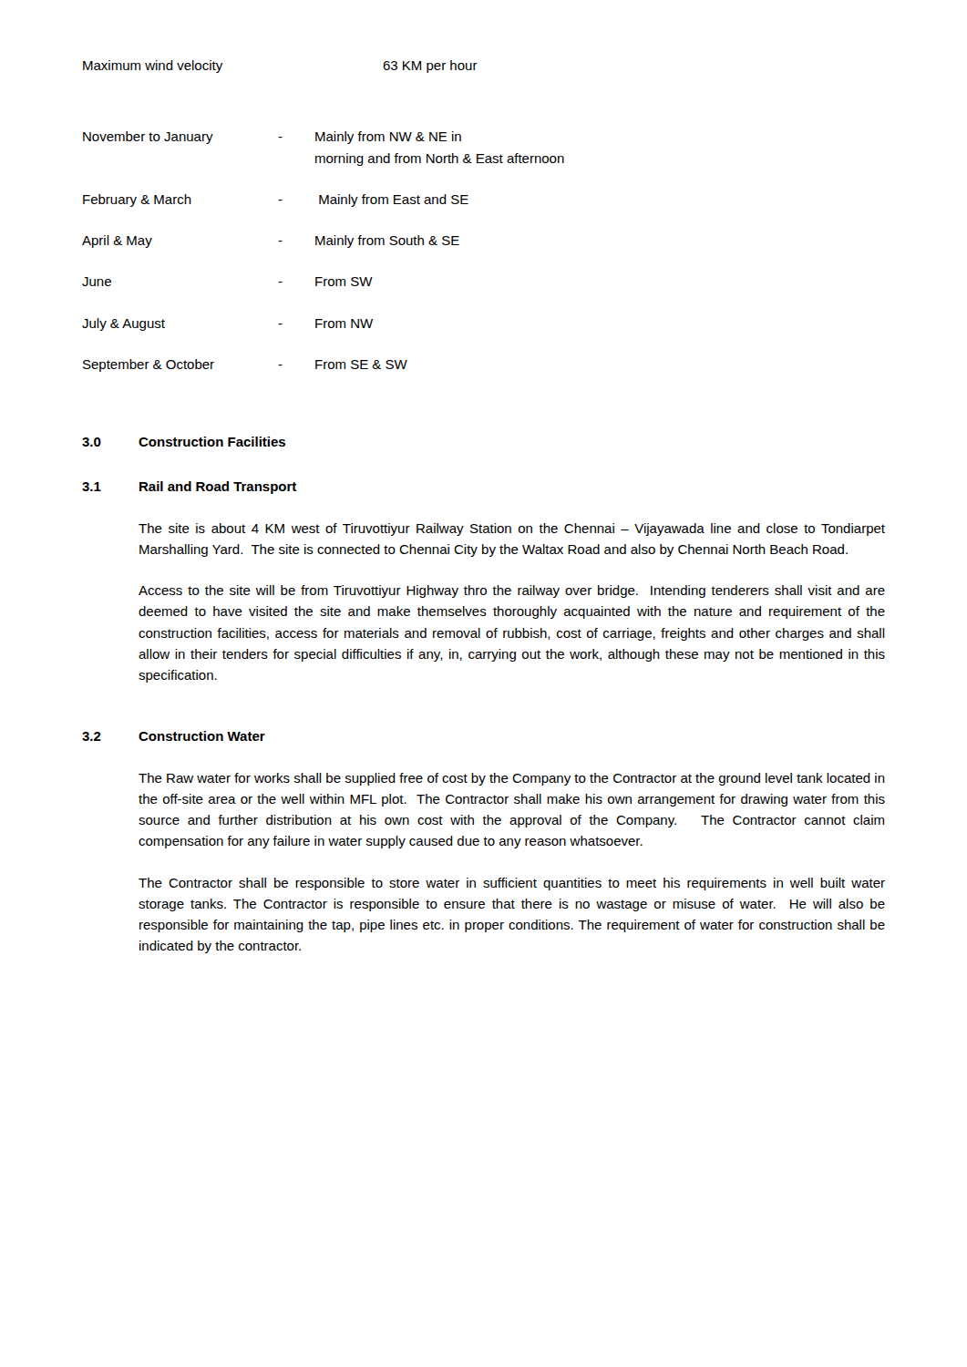Maximum wind velocity
63 KM per hour
| November to January | - | Mainly from NW & NE in morning and from North & East afternoon |
| February & March | - | Mainly from East and SE |
| April & May | - | Mainly from South & SE |
| June | - | From SW |
| July & August | - | From NW |
| September & October | - | From SE & SW |
3.0 Construction Facilities
3.1 Rail and Road Transport
The site is about 4 KM west of Tiruvottiyur Railway Station on the Chennai – Vijayawada line and close to Tondiarpet Marshalling Yard. The site is connected to Chennai City by the Waltax Road and also by Chennai North Beach Road.
Access to the site will be from Tiruvottiyur Highway thro the railway over bridge. Intending tenderers shall visit and are deemed to have visited the site and make themselves thoroughly acquainted with the nature and requirement of the construction facilities, access for materials and removal of rubbish, cost of carriage, freights and other charges and shall allow in their tenders for special difficulties if any, in, carrying out the work, although these may not be mentioned in this specification.
3.2 Construction Water
The Raw water for works shall be supplied free of cost by the Company to the Contractor at the ground level tank located in the off-site area or the well within MFL plot. The Contractor shall make his own arrangement for drawing water from this source and further distribution at his own cost with the approval of the Company. The Contractor cannot claim compensation for any failure in water supply caused due to any reason whatsoever.
The Contractor shall be responsible to store water in sufficient quantities to meet his requirements in well built water storage tanks. The Contractor is responsible to ensure that there is no wastage or misuse of water. He will also be responsible for maintaining the tap, pipe lines etc. in proper conditions. The requirement of water for construction shall be indicated by the contractor.